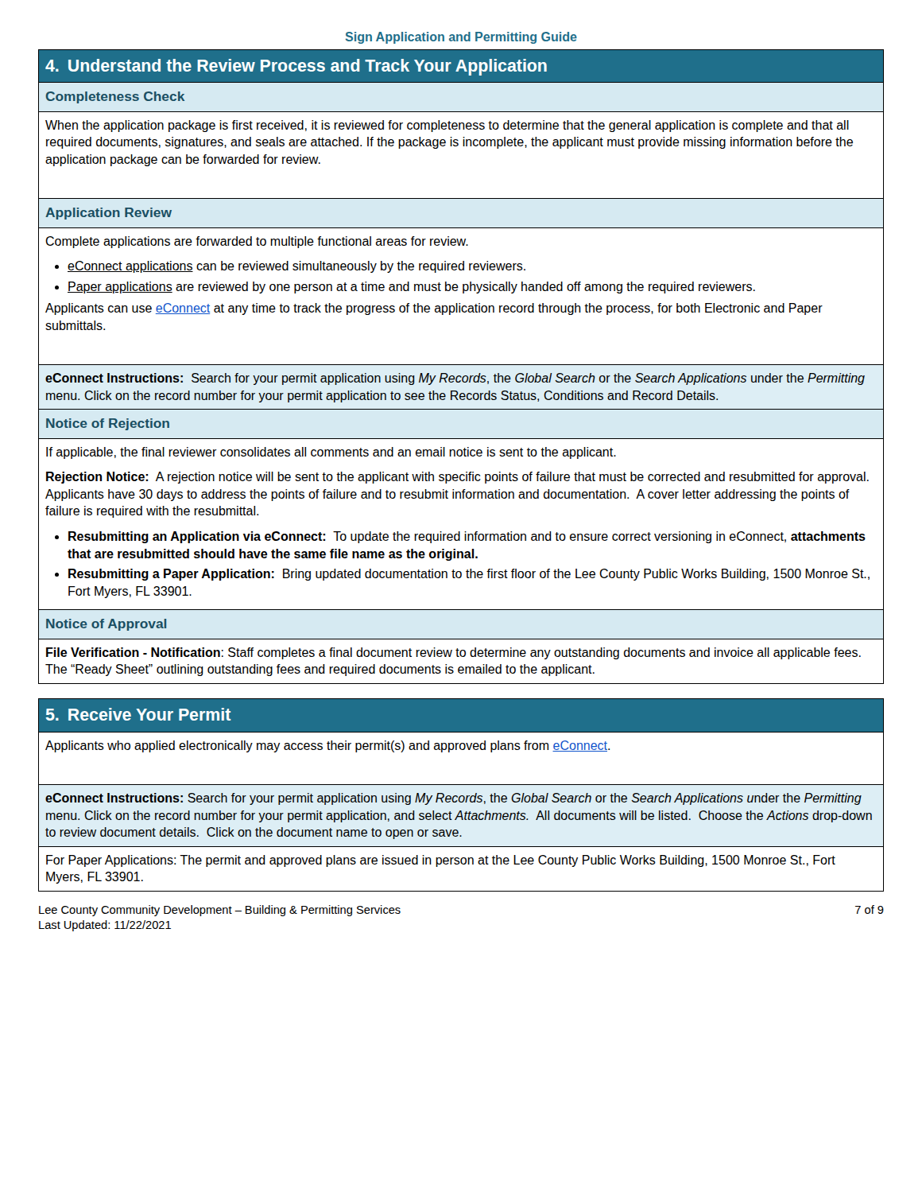Sign Application and Permitting Guide
| 4. Understand the Review Process and Track Your Application |
| Completeness Check |
| When the application package is first received, it is reviewed for completeness to determine that the general application is complete and that all required documents, signatures, and seals are attached. If the package is incomplete, the applicant must provide missing information before the application package can be forwarded for review. |
| Application Review |
| Complete applications are forwarded to multiple functional areas for review. eConnect applications can be reviewed simultaneously by the required reviewers. Paper applications are reviewed by one person at a time and must be physically handed off among the required reviewers. Applicants can use eConnect at any time to track the progress of the application record through the process, for both Electronic and Paper submittals. |
| eConnect Instructions: Search for your permit application using My Records , the Global Search or the Search Applications under the Permitting menu. Click on the record number for your permit application to see the Records Status, Conditions and Record Details. |
| Notice of Rejection |
| If applicable, the final reviewer consolidates all comments and an email notice is sent to the applicant. Rejection Notice: A rejection notice will be sent to the applicant with specific points of failure that must be corrected and resubmitted for approval. Applicants have 30 days to address the points of failure and to resubmit information and documentation. A cover letter addressing the points of failure is required with the resubmittal. Resubmitting an Application via eConnect: To update the required information and to ensure correct versioning in eConnect, attachments that are resubmitted should have the same file name as the original. Resubmitting a Paper Application: Bring updated documentation to the first floor of the Lee County Public Works Building, 1500 Monroe St., Fort Myers, FL 33901. |
| Notice of Approval |
| File Verification - Notification : Staff completes a final document review to determine any outstanding documents and invoice all applicable fees. The “Ready Sheet” outlining outstanding fees and required documents is emailed to the applicant. |
| 5. Receive Your Permit |
| Applicants who applied electronically may access their permit(s) and approved plans from eConnect . |
| eConnect Instructions: Search for your permit application using My Records , the Global Search or the Search Applications u nder the Permitting menu. Click on the record number for your permit application, and select Attachments. All documents will be listed. Choose the Actions drop-down to review document details. Click on the document name to open or save. |
| For Paper Applications: The permit and approved plans are issued in person at the Lee County Public Works Building, 1500 Monroe St., Fort Myers, FL 33901. |
Lee County Community Development – Building & Permitting Services
Last Updated: 11/22/2021
7 of 9